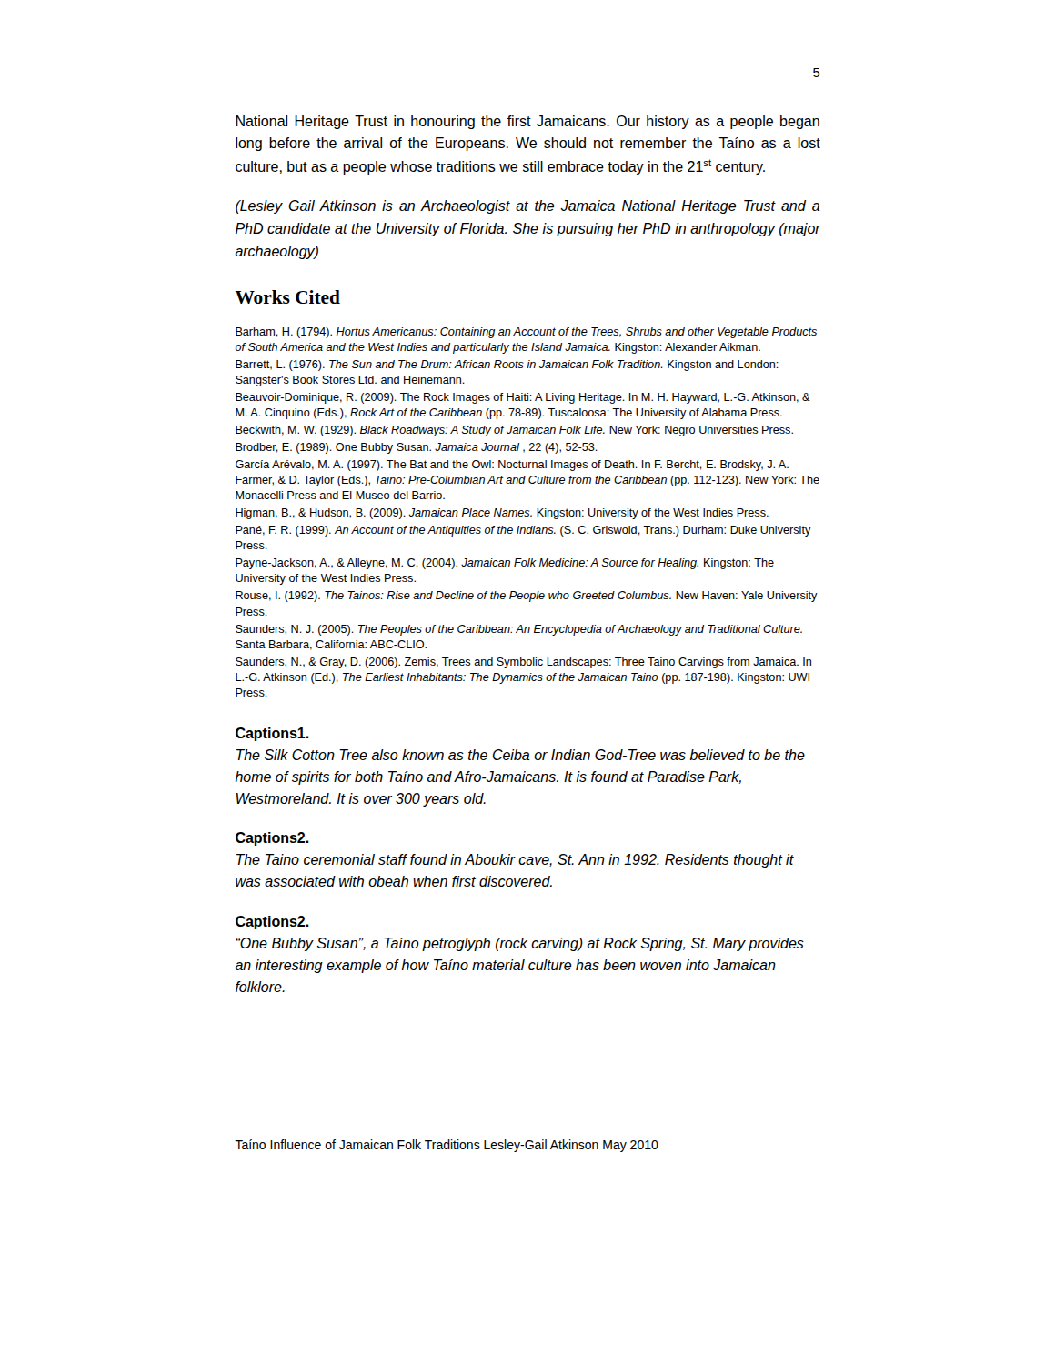5
National Heritage Trust in honouring the first Jamaicans. Our history as a people began long before the arrival of the Europeans. We should not remember the Taíno as a lost culture, but as a people whose traditions we still embrace today in the 21st century.
(Lesley Gail Atkinson is an Archaeologist at the Jamaica National Heritage Trust and a PhD candidate at the University of Florida. She is pursuing her PhD in anthropology (major archaeology)
Works Cited
Barham, H. (1794). Hortus Americanus: Containing an Account of the Trees, Shrubs and other Vegetable Products of South America and the West Indies and particularly the Island Jamaica. Kingston: Alexander Aikman.
Barrett, L. (1976). The Sun and The Drum: African Roots in Jamaican Folk Tradition. Kingston and London: Sangster's Book Stores Ltd. and Heinemann.
Beauvoir-Dominique, R. (2009). The Rock Images of Haiti: A Living Heritage. In M. H. Hayward, L.-G. Atkinson, & M. A. Cinquino (Eds.), Rock Art of the Caribbean (pp. 78-89). Tuscaloosa: The University of Alabama Press.
Beckwith, M. W. (1929). Black Roadways: A Study of Jamaican Folk Life. New York: Negro Universities Press.
Brodber, E. (1989). One Bubby Susan. Jamaica Journal , 22 (4), 52-53.
García Arévalo, M. A. (1997). The Bat and the Owl: Nocturnal Images of Death. In F. Bercht, E. Brodsky, J. A. Farmer, & D. Taylor (Eds.), Taino: Pre-Columbian Art and Culture from the Caribbean (pp. 112-123). New York: The Monacelli Press and El Museo del Barrio.
Higman, B., & Hudson, B. (2009). Jamaican Place Names. Kingston: University of the West Indies Press.
Pané, F. R. (1999). An Account of the Antiquities of the Indians. (S. C. Griswold, Trans.) Durham: Duke University Press.
Payne-Jackson, A., & Alleyne, M. C. (2004). Jamaican Folk Medicine: A Source for Healing. Kingston: The University of the West Indies Press.
Rouse, I. (1992). The Tainos: Rise and Decline of the People who Greeted Columbus. New Haven: Yale University Press.
Saunders, N. J. (2005). The Peoples of the Caribbean: An Encyclopedia of Archaeology and Traditional Culture. Santa Barbara, California: ABC-CLIO.
Saunders, N., & Gray, D. (2006). Zemis, Trees and Symbolic Landscapes: Three Taino Carvings from Jamaica. In L.-G. Atkinson (Ed.), The Earliest Inhabitants: The Dynamics of the Jamaican Taino (pp. 187-198). Kingston: UWI Press.
Captions1.
The Silk Cotton Tree also known as the Ceiba or Indian God-Tree was believed to be the home of spirits for both Taíno and Afro-Jamaicans. It is found at Paradise Park, Westmoreland. It is over 300 years old.
Captions2.
The Taino ceremonial staff found in Aboukir cave, St. Ann in 1992. Residents thought it was associated with obeah when first discovered.
Captions2.
“One Bubby Susan”, a Taíno petroglyph (rock carving) at Rock Spring, St. Mary provides an interesting example of how Taíno material culture has been woven into Jamaican folklore.
Taíno Influence of Jamaican Folk Traditions Lesley-Gail Atkinson May 2010